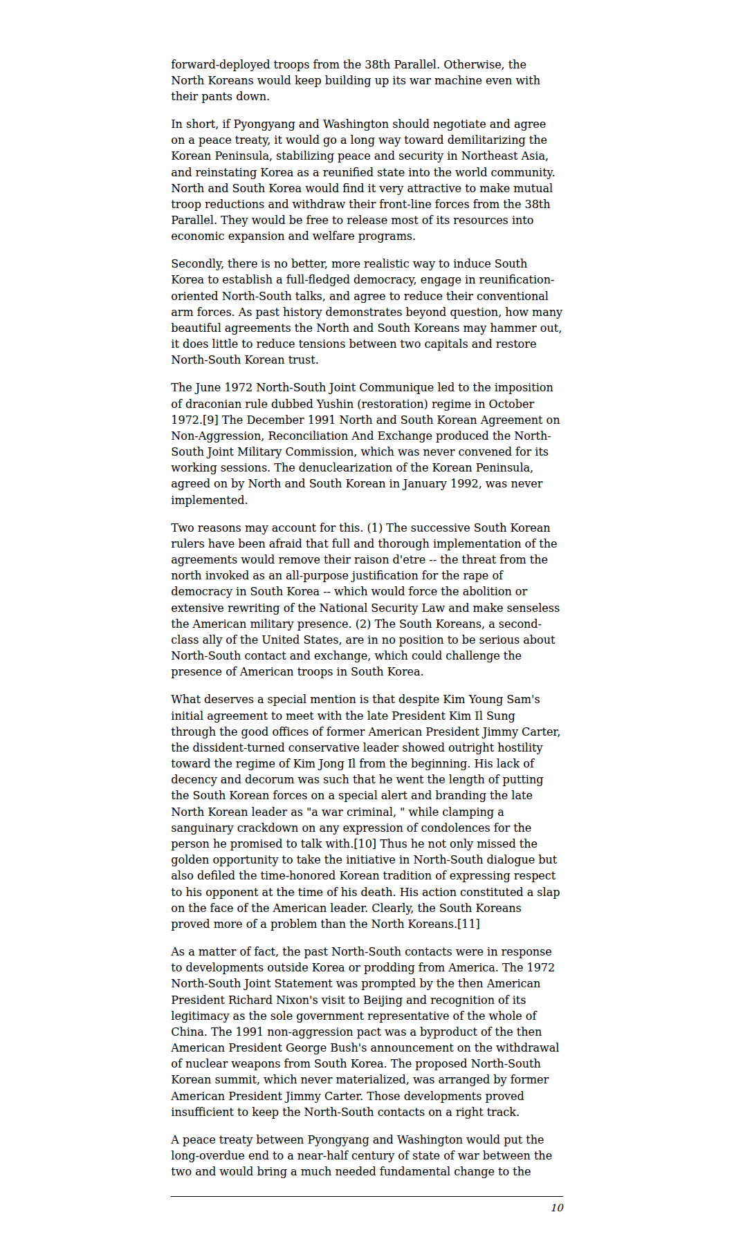forward-deployed troops from the 38th Parallel. Otherwise, the North Koreans would keep building up its war machine even with their pants down.
In short, if Pyongyang and Washington should negotiate and agree on a peace treaty, it would go a long way toward demilitarizing the Korean Peninsula, stabilizing peace and security in Northeast Asia, and reinstating Korea as a reunified state into the world community. North and South Korea would find it very attractive to make mutual troop reductions and withdraw their front-line forces from the 38th Parallel. They would be free to release most of its resources into economic expansion and welfare programs.
Secondly, there is no better, more realistic way to induce South Korea to establish a full-fledged democracy, engage in reunification-oriented North-South talks, and agree to reduce their conventional arm forces. As past history demonstrates beyond question, how many beautiful agreements the North and South Koreans may hammer out, it does little to reduce tensions between two capitals and restore North-South Korean trust.
The June 1972 North-South Joint Communique led to the imposition of draconian rule dubbed Yushin (restoration) regime in October 1972.[9] The December 1991 North and South Korean Agreement on Non-Aggression, Reconciliation And Exchange produced the North-South Joint Military Commission, which was never convened for its working sessions. The denuclearization of the Korean Peninsula, agreed on by North and South Korean in January 1992, was never implemented.
Two reasons may account for this. (1) The successive South Korean rulers have been afraid that full and thorough implementation of the agreements would remove their raison d'etre -- the threat from the north invoked as an all-purpose justification for the rape of democracy in South Korea -- which would force the abolition or extensive rewriting of the National Security Law and make senseless the American military presence. (2) The South Koreans, a second-class ally of the United States, are in no position to be serious about North-South contact and exchange, which could challenge the presence of American troops in South Korea.
What deserves a special mention is that despite Kim Young Sam's initial agreement to meet with the late President Kim Il Sung through the good offices of former American President Jimmy Carter, the dissident-turned conservative leader showed outright hostility toward the regime of Kim Jong Il from the beginning. His lack of decency and decorum was such that he went the length of putting the South Korean forces on a special alert and branding the late North Korean leader as "a war criminal, " while clamping a sanguinary crackdown on any expression of condolences for the person he promised to talk with.[10] Thus he not only missed the golden opportunity to take the initiative in North-South dialogue but also defiled the time-honored Korean tradition of expressing respect to his opponent at the time of his death. His action constituted a slap on the face of the American leader. Clearly, the South Koreans proved more of a problem than the North Koreans.[11]
As a matter of fact, the past North-South contacts were in response to developments outside Korea or prodding from America. The 1972 North-South Joint Statement was prompted by the then American President Richard Nixon's visit to Beijing and recognition of its legitimacy as the sole government representative of the whole of China. The 1991 non-aggression pact was a byproduct of the then American President George Bush's announcement on the withdrawal of nuclear weapons from South Korea. The proposed North-South Korean summit, which never materialized, was arranged by former American President Jimmy Carter. Those developments proved insufficient to keep the North-South contacts on a right track.
A peace treaty between Pyongyang and Washington would put the long-overdue end to a near-half century of state of war between the two and would bring a much needed fundamental change to the
10